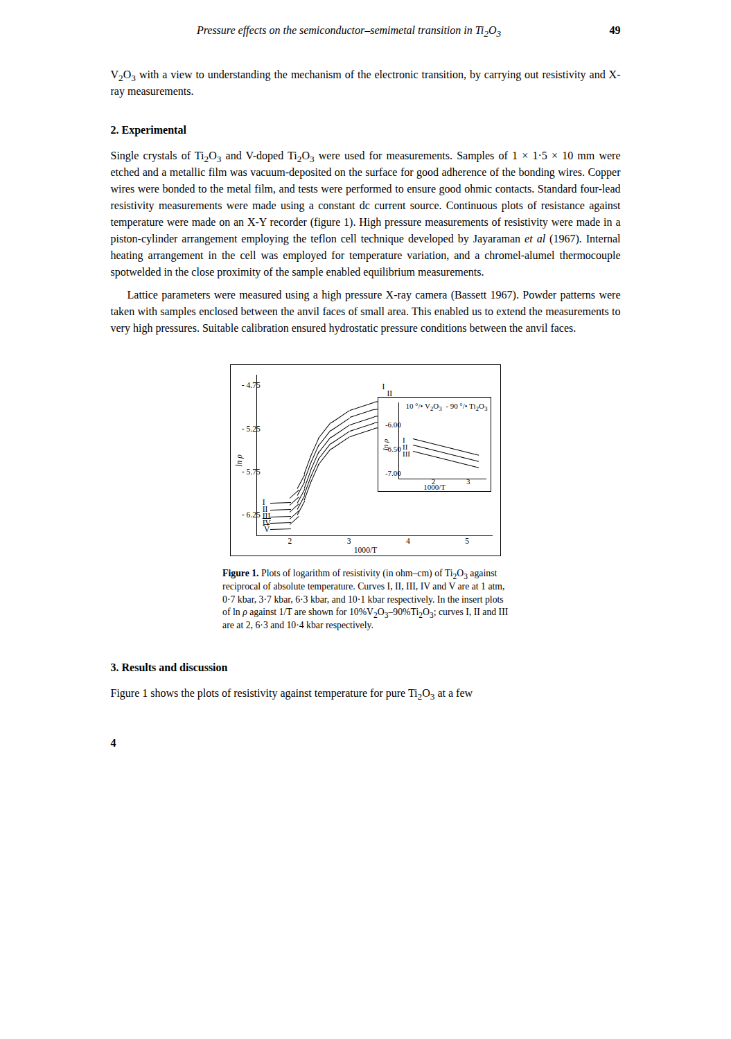Pressure effects on the semiconductor–semimetal transition in Ti2O3 49
V2O3 with a view to understanding the mechanism of the electronic transition, by carrying out resistivity and X-ray measurements.
2. Experimental
Single crystals of Ti2O3 and V-doped Ti2O3 were used for measurements. Samples of 1 × 1·5 × 10 mm were etched and a metallic film was vacuum-deposited on the surface for good adherence of the bonding wires. Copper wires were bonded to the metal film, and tests were performed to ensure good ohmic contacts. Standard four-lead resistivity measurements were made using a constant dc current source. Continuous plots of resistance against temperature were made on an X-Y recorder (figure 1). High pressure measurements of resistivity were made in a piston-cylinder arrangement employing the teflon cell technique developed by Jayaraman et al (1967). Internal heating arrangement in the cell was employed for temperature variation, and a chromel-alumel thermocouple spotwelded in the close proximity of the sample enabled equilibrium measurements.
Lattice parameters were measured using a high pressure X-ray camera (Bassett 1967). Powder patterns were taken with samples enclosed between the anvil faces of small area. This enabled us to extend the measurements to very high pressures. Suitable calibration ensured hydrostatic pressure conditions between the anvil faces.
ln ρ - 4.75 - 5.25 - 5.75 - 6.25 2 3 4 5 1000/T I II III IV V I II III IV V
ln ρ 10 °/• V2O3 - 90 °/• Ti2O3 -6.00 -6.50 -7.00 2 3 1000/T I II III
Figure 1. Plots of logarithm of resistivity (in ohm–cm) of Ti2O3 against reciprocal of absolute temperature. Curves I, II, III, IV and V are at 1 atm, 0·7 kbar, 3·7 kbar, 6·3 kbar, and 10·1 kbar respectively. In the insert plots of ln ρ against 1/T are shown for 10%V2O3–90%Ti2O3; curves I, II and III are at 2, 6·3 and 10·4 kbar respectively.
3. Results and discussion
Figure 1 shows the plots of resistivity against temperature for pure Ti2O3 at a few
4